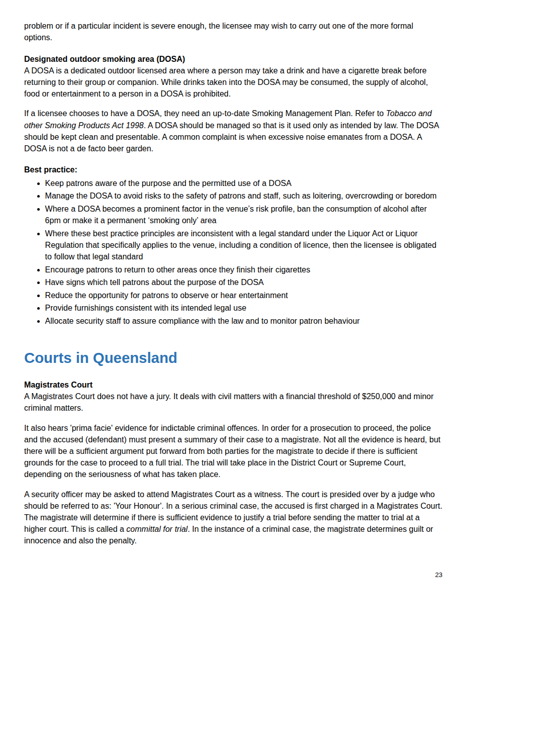problem or if a particular incident is severe enough, the licensee may wish to carry out one of the more formal options.
Designated outdoor smoking area (DOSA)
A DOSA is a dedicated outdoor licensed area where a person may take a drink and have a cigarette break before returning to their group or companion. While drinks taken into the DOSA may be consumed, the supply of alcohol, food or entertainment to a person in a DOSA is prohibited.
If a licensee chooses to have a DOSA, they need an up-to-date Smoking Management Plan. Refer to Tobacco and other Smoking Products Act 1998. A DOSA should be managed so that is it used only as intended by law. The DOSA should be kept clean and presentable. A common complaint is when excessive noise emanates from a DOSA. A DOSA is not a de facto beer garden.
Best practice:
Keep patrons aware of the purpose and the permitted use of a DOSA
Manage the DOSA to avoid risks to the safety of patrons and staff, such as loitering, overcrowding or boredom
Where a DOSA becomes a prominent factor in the venue’s risk profile, ban the consumption of alcohol after 6pm or make it a permanent ‘smoking only’ area
Where these best practice principles are inconsistent with a legal standard under the Liquor Act or Liquor Regulation that specifically applies to the venue, including a condition of licence, then the licensee is obligated to follow that legal standard
Encourage patrons to return to other areas once they finish their cigarettes
Have signs which tell patrons about the purpose of the DOSA
Reduce the opportunity for patrons to observe or hear entertainment
Provide furnishings consistent with its intended legal use
Allocate security staff to assure compliance with the law and to monitor patron behaviour
Courts in Queensland
Magistrates Court
A Magistrates Court does not have a jury. It deals with civil matters with a financial threshold of $250,000 and minor criminal matters.
It also hears 'prima facie' evidence for indictable criminal offences. In order for a prosecution to proceed, the police and the accused (defendant) must present a summary of their case to a magistrate. Not all the evidence is heard, but there will be a sufficient argument put forward from both parties for the magistrate to decide if there is sufficient grounds for the case to proceed to a full trial. The trial will take place in the District Court or Supreme Court, depending on the seriousness of what has taken place.
A security officer may be asked to attend Magistrates Court as a witness. The court is presided over by a judge who should be referred to as: 'Your Honour'. In a serious criminal case, the accused is first charged in a Magistrates Court. The magistrate will determine if there is sufficient evidence to justify a trial before sending the matter to trial at a higher court. This is called a committal for trial. In the instance of a criminal case, the magistrate determines guilt or innocence and also the penalty.
23